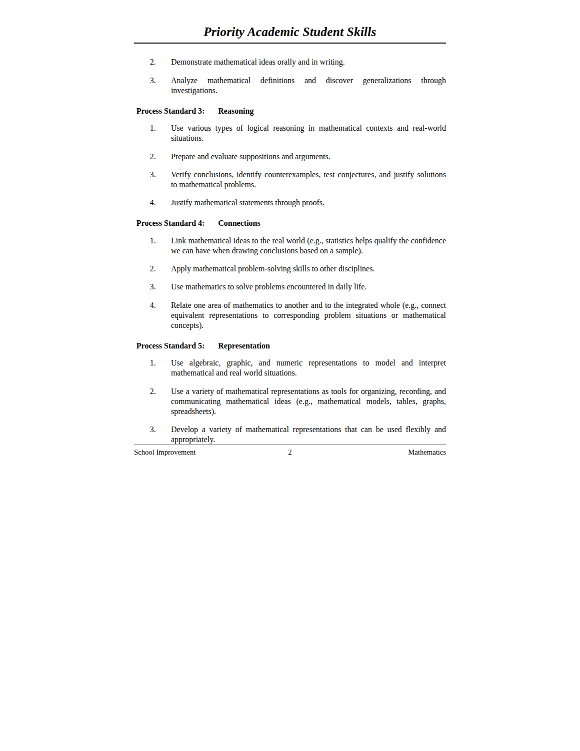Priority Academic Student Skills
Demonstrate mathematical ideas orally and in writing.
Analyze mathematical definitions and discover generalizations through investigations.
Process Standard 3: Reasoning
Use various types of logical reasoning in mathematical contexts and real-world situations.
Prepare and evaluate suppositions and arguments.
Verify conclusions, identify counterexamples, test conjectures, and justify solutions to mathematical problems.
Justify mathematical statements through proofs.
Process Standard 4: Connections
Link mathematical ideas to the real world (e.g., statistics helps qualify the confidence we can have when drawing conclusions based on a sample).
Apply mathematical problem-solving skills to other disciplines.
Use mathematics to solve problems encountered in daily life.
Relate one area of mathematics to another and to the integrated whole (e.g., connect equivalent representations to corresponding problem situations or mathematical concepts).
Process Standard 5: Representation
Use algebraic, graphic, and numeric representations to model and interpret mathematical and real world situations.
Use a variety of mathematical representations as tools for organizing, recording, and communicating mathematical ideas (e.g., mathematical models, tables, graphs, spreadsheets).
Develop a variety of mathematical representations that can be used flexibly and appropriately.
| School Improvement | 2 | Mathematics |